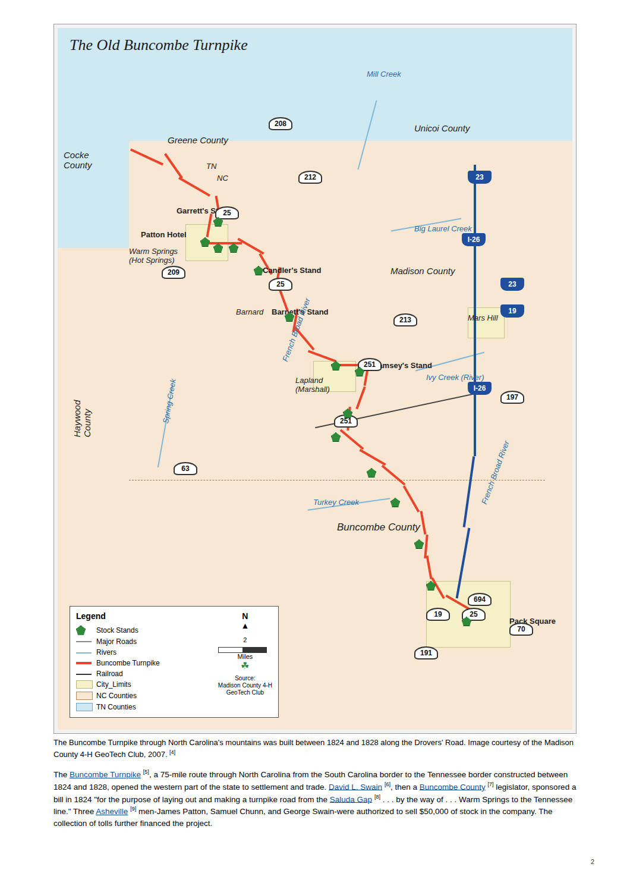The Old Buncombe Turnpike
Unicoi County Greene County Cocke
County Mill Creek TN NC Garrett's Stand Patton Hotel Warm Springs
(Hot Springs) Candler's Stand Barnard Barnett's Stand Ramsey's Stand Lapland
(Marshall) Madison County Mars Hill Big Laurel Creek Ivy Creek (River) French Broad River French Broad River Spring Creek Turkey Creek Haywood
County Buncombe County Pack Square 208 212 23 I-26 23 19 25 25 209 213 251 I-26 197 251 63 694 19 25 70 191
Legend
| | Stock Stands |
| | Major Roads |
| | Rivers |
| | Buncombe Turnpike |
| | Railroad |
| | City_Limits |
| | NC Counties |
| | TN Counties |
N
▲
2
Miles
☘
Source:
Madison County 4-H
GeoTech Club
The Buncombe Turnpike through North Carolina's mountains was built between 1824 and 1828 along the Drovers' Road. Image courtesy of the Madison County 4-H GeoTech Club, 2007. [4]
The Buncombe Turnpike [5], a 75-mile route through North Carolina from the South Carolina border to the Tennessee border constructed between 1824 and 1828, opened the western part of the state to settlement and trade. David L. Swain [6], then a Buncombe County [7] legislator, sponsored a bill in 1824 "for the purpose of laying out and making a turnpike road from the Saluda Gap [8] . . . by the way of . . . Warm Springs to the Tennessee line." Three Asheville [9] men-James Patton, Samuel Chunn, and George Swain-were authorized to sell $50,000 of stock in the company. The collection of tolls further financed the project.
2